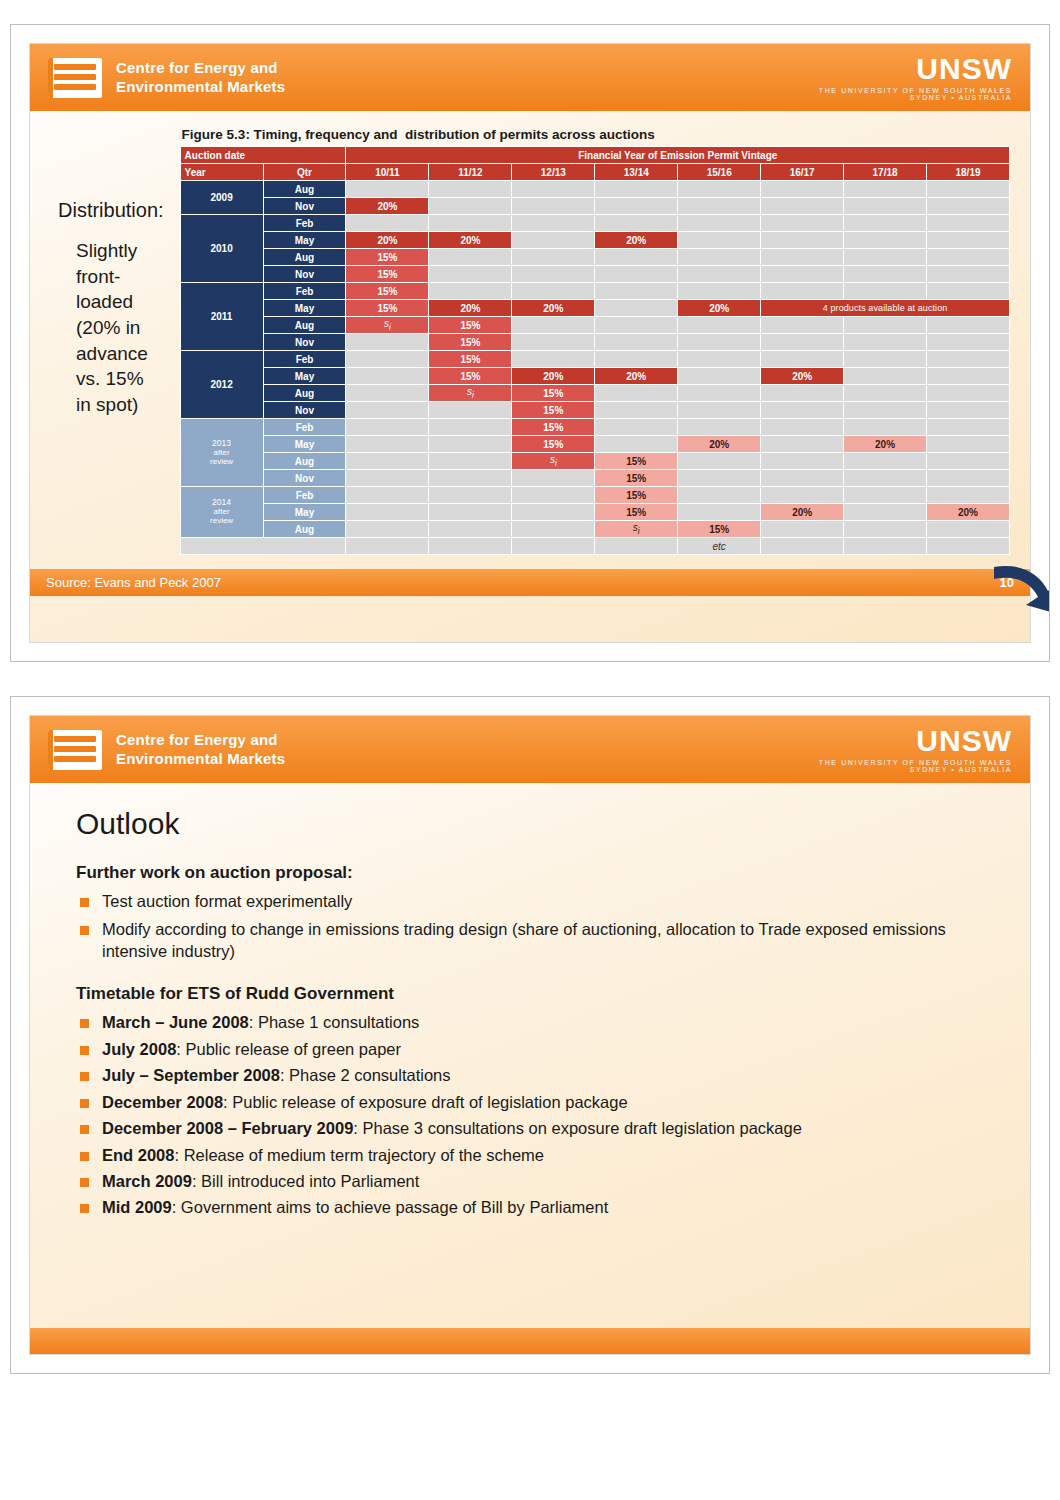Centre for Energy and
Environmental Markets
UNSW
THE UNIVERSITY OF NEW SOUTH WALES
SYDNEY • AUSTRALIA
Distribution:
Slightly front-loaded (20% in advance vs. 15% in spot)
Figure 5.3: Timing, frequency and distribution of permits across auctions
| Auction date | Financial Year of Emission Permit Vintage |
| --- | --- |
| Year | Qtr | 10/11 | 11/12 | 12/13 | 13/14 | 15/16 | 16/17 | 17/18 | 18/19 |
| 2009 | Aug | | | | | | | | |
| Nov | 20% | | | | | | | |
| 2010 | Feb | | | | | | | | |
| May | 20% | 20% | | 20% | | | | |
| Aug | 15% | | | | | | | |
| Nov | 15% | | | | | | | |
| 2011 | Feb | 15% | | | | | | | |
| May | 15% | 20% | 20% | | 20% | 4 products available at auction |
| Aug | s i | 15% | | | | | | |
| Nov | | 15% | | | | | | |
| 2012 | Feb | | 15% | | | | | | |
| May | | 15% | 20% | 20% | | 20% | | |
| Aug | | s i | 15% | | | | | |
| Nov | | | 15% | | | | | |
| 2013 after review | Feb | | | 15% | | | | | |
| May | | | 15% | | 20% | | 20% | |
| Aug | | | s i | 15% | | | | |
| Nov | | | | 15% | | | | |
| 2014 after review | Feb | | | | 15% | | | | |
| May | | | | 15% | | 20% | | 20% |
| Aug | | | | s i | 15% | | | |
| | | | | | etc | | | |
Source: Evans and Peck 2007 10
Centre for Energy and
Environmental Markets
UNSW
THE UNIVERSITY OF NEW SOUTH WALES
SYDNEY • AUSTRALIA
Outlook
Further work on auction proposal:
Test auction format experimentally
Modify according to change in emissions trading design (share of auctioning, allocation to Trade exposed emissions intensive industry)
Timetable for ETS of Rudd Government
March – June 2008: Phase 1 consultations
July 2008: Public release of green paper
July – September 2008: Phase 2 consultations
December 2008: Public release of exposure draft of legislation package
December 2008 – February 2009: Phase 3 consultations on exposure draft legislation package
End 2008: Release of medium term trajectory of the scheme
March 2009: Bill introduced into Parliament
Mid 2009: Government aims to achieve passage of Bill by Parliament